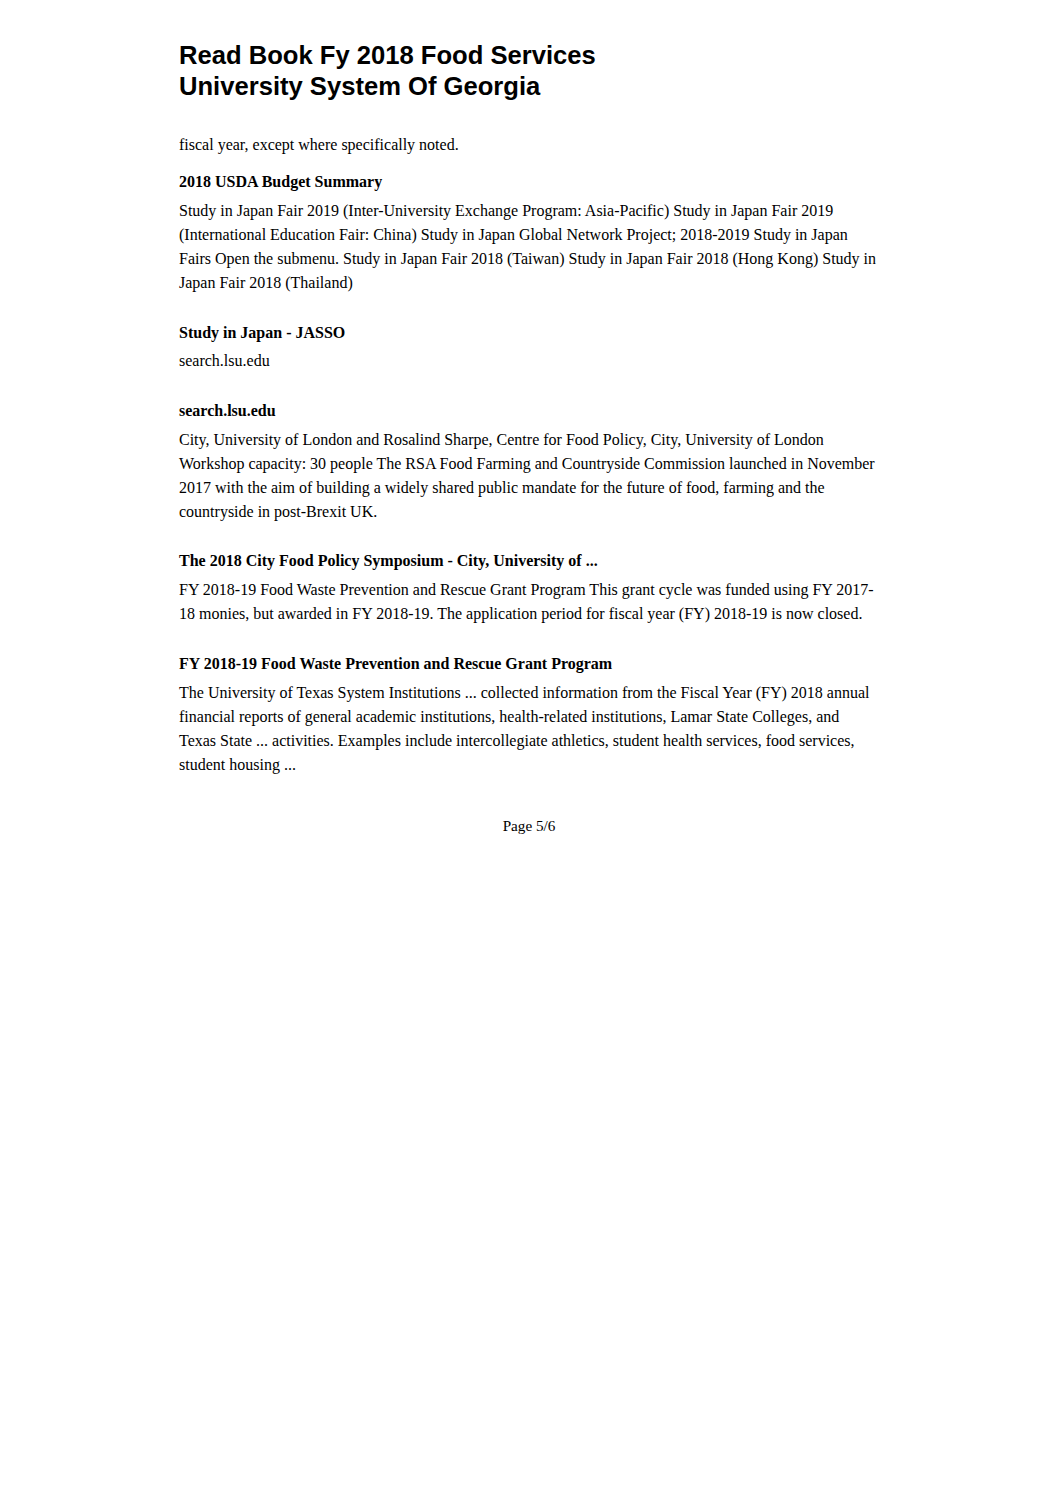Read Book Fy 2018 Food Services
University System Of Georgia
fiscal year, except where specifically noted.
2018 USDA Budget Summary
Study in Japan Fair 2019 (Inter-University Exchange Program: Asia-Pacific) Study in Japan Fair 2019 (International Education Fair: China) Study in Japan Global Network Project; 2018-2019 Study in Japan Fairs Open the submenu. Study in Japan Fair 2018 (Taiwan) Study in Japan Fair 2018 (Hong Kong) Study in Japan Fair 2018 (Thailand)
Study in Japan - JASSO
search.lsu.edu
search.lsu.edu
City, University of London and Rosalind Sharpe, Centre for Food Policy, City, University of London Workshop capacity: 30 people The RSA Food Farming and Countryside Commission launched in November 2017 with the aim of building a widely shared public mandate for the future of food, farming and the countryside in post-Brexit UK.
The 2018 City Food Policy Symposium - City, University of ...
FY 2018-19 Food Waste Prevention and Rescue Grant Program This grant cycle was funded using FY 2017-18 monies, but awarded in FY 2018-19. The application period for fiscal year (FY) 2018-19 is now closed.
FY 2018-19 Food Waste Prevention and Rescue Grant Program
The University of Texas System Institutions ... collected information from the Fiscal Year (FY) 2018 annual financial reports of general academic institutions, health-related institutions, Lamar State Colleges, and Texas State ... activities. Examples include intercollegiate athletics, student health services, food services, student housing ...
Page 5/6